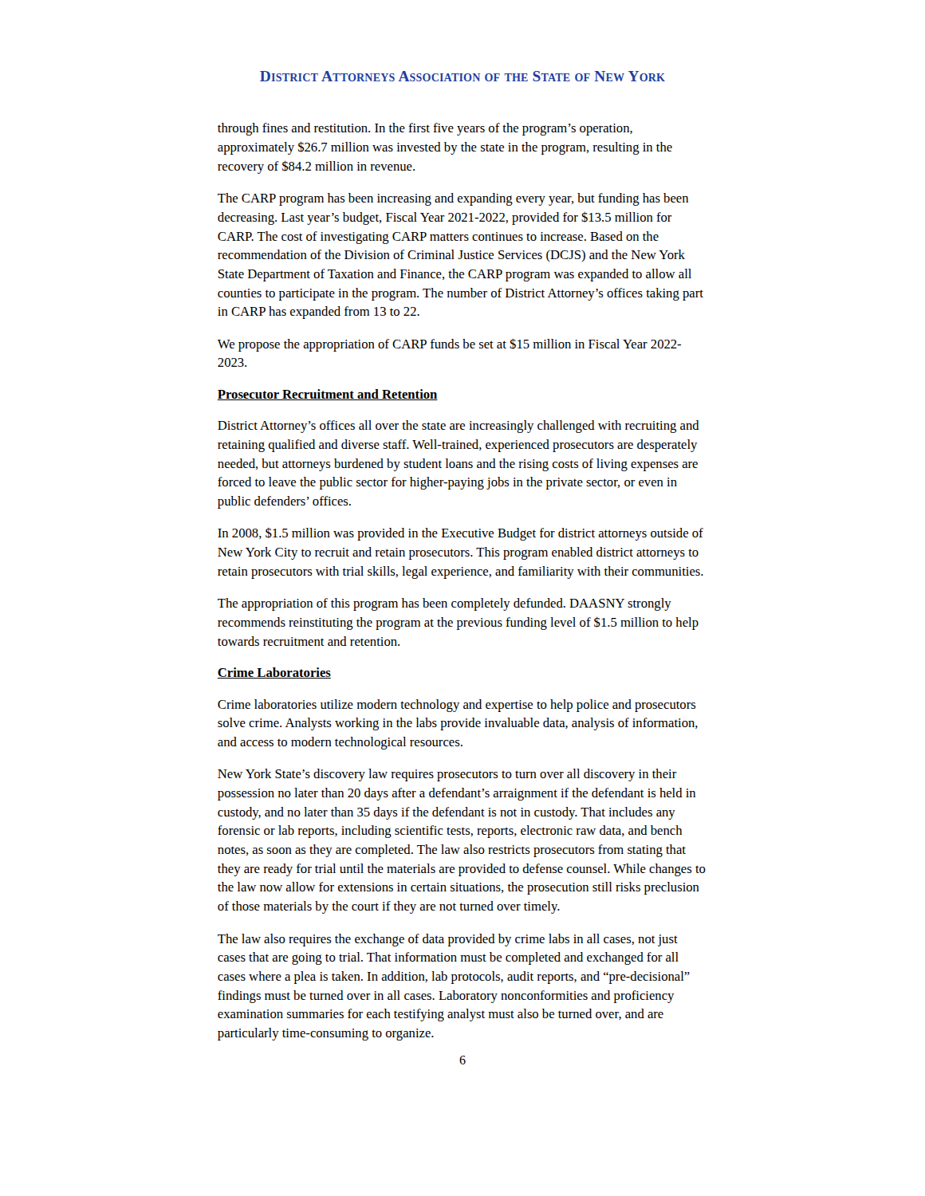District Attorneys Association of the State of New York
through fines and restitution. In the first five years of the program’s operation, approximately $26.7 million was invested by the state in the program, resulting in the recovery of $84.2 million in revenue.
The CARP program has been increasing and expanding every year, but funding has been decreasing. Last year’s budget, Fiscal Year 2021-2022, provided for $13.5 million for CARP. The cost of investigating CARP matters continues to increase. Based on the recommendation of the Division of Criminal Justice Services (DCJS) and the New York State Department of Taxation and Finance, the CARP program was expanded to allow all counties to participate in the program. The number of District Attorney’s offices taking part in CARP has expanded from 13 to 22.
We propose the appropriation of CARP funds be set at $15 million in Fiscal Year 2022-2023.
Prosecutor Recruitment and Retention
District Attorney’s offices all over the state are increasingly challenged with recruiting and retaining qualified and diverse staff. Well-trained, experienced prosecutors are desperately needed, but attorneys burdened by student loans and the rising costs of living expenses are forced to leave the public sector for higher-paying jobs in the private sector, or even in public defenders’ offices.
In 2008, $1.5 million was provided in the Executive Budget for district attorneys outside of New York City to recruit and retain prosecutors. This program enabled district attorneys to retain prosecutors with trial skills, legal experience, and familiarity with their communities.
The appropriation of this program has been completely defunded. DAASNY strongly recommends reinstituting the program at the previous funding level of $1.5 million to help towards recruitment and retention.
Crime Laboratories
Crime laboratories utilize modern technology and expertise to help police and prosecutors solve crime. Analysts working in the labs provide invaluable data, analysis of information, and access to modern technological resources.
New York State’s discovery law requires prosecutors to turn over all discovery in their possession no later than 20 days after a defendant’s arraignment if the defendant is held in custody, and no later than 35 days if the defendant is not in custody. That includes any forensic or lab reports, including scientific tests, reports, electronic raw data, and bench notes, as soon as they are completed. The law also restricts prosecutors from stating that they are ready for trial until the materials are provided to defense counsel. While changes to the law now allow for extensions in certain situations, the prosecution still risks preclusion of those materials by the court if they are not turned over timely.
The law also requires the exchange of data provided by crime labs in all cases, not just cases that are going to trial. That information must be completed and exchanged for all cases where a plea is taken. In addition, lab protocols, audit reports, and “pre-decisional” findings must be turned over in all cases. Laboratory nonconformities and proficiency examination summaries for each testifying analyst must also be turned over, and are particularly time-consuming to organize.
6